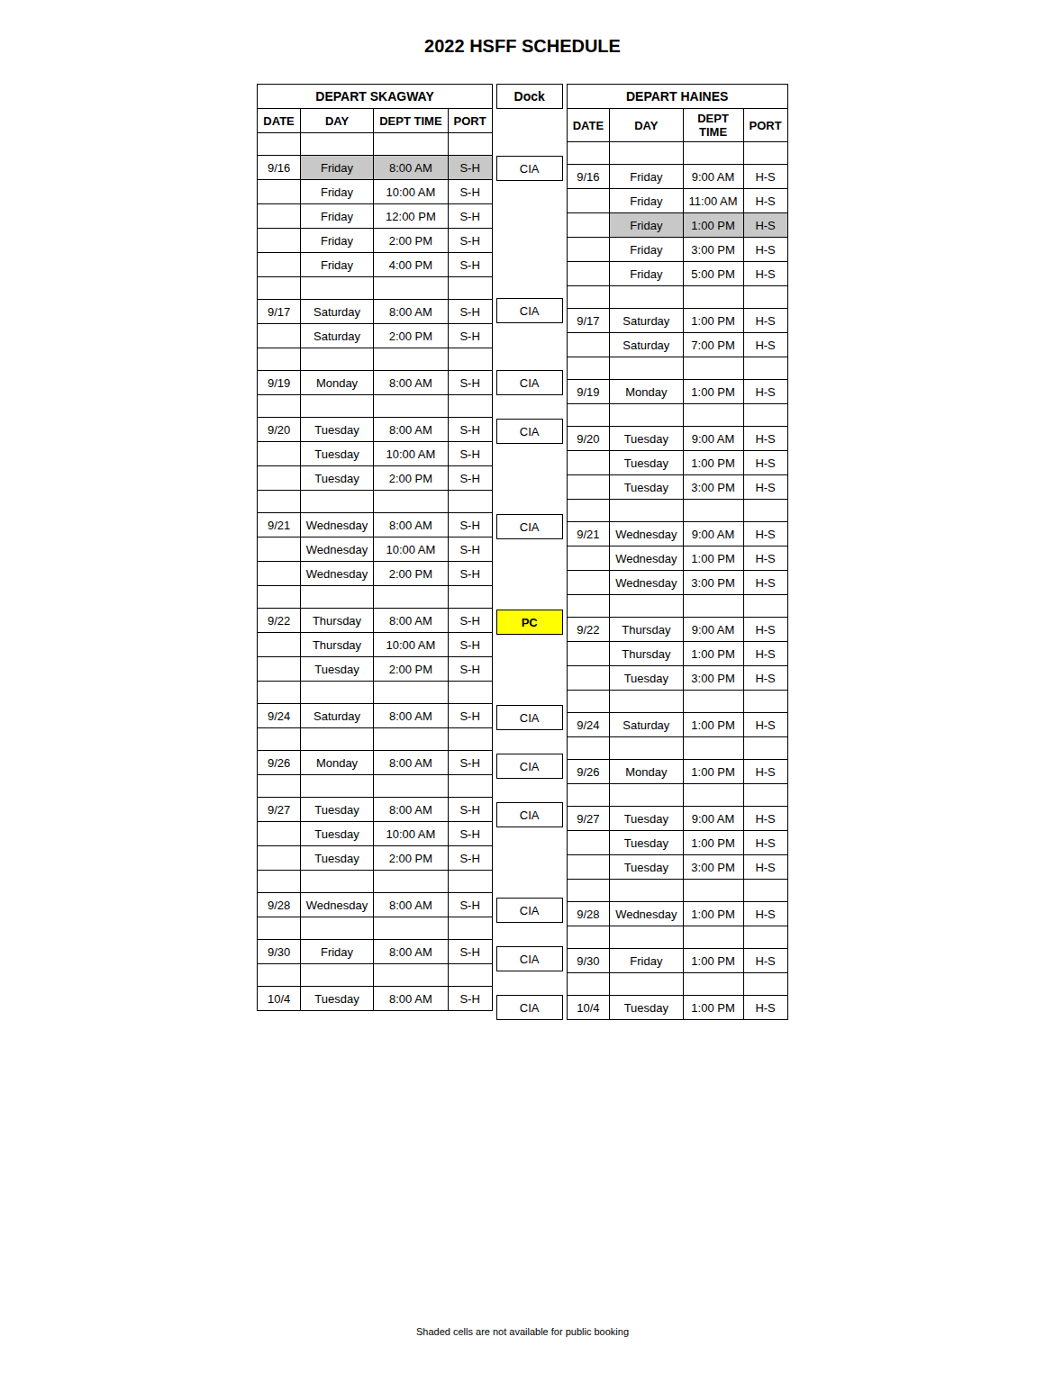2022 HSFF SCHEDULE
| DEPART SKAGWAY |
| --- |
| DATE | DAY | DEPT TIME | PORT |
| 9/16 | Friday | 8:00 AM | S-H |
| | Friday | 10:00 AM | S-H |
| | Friday | 12:00 PM | S-H |
| | Friday | 2:00 PM | S-H |
| | Friday | 4:00 PM | S-H |
| 9/17 | Saturday | 8:00 AM | S-H |
| | Saturday | 2:00 PM | S-H |
| 9/19 | Monday | 8:00 AM | S-H |
| 9/20 | Tuesday | 8:00 AM | S-H |
| | Tuesday | 10:00 AM | S-H |
| | Tuesday | 2:00 PM | S-H |
| 9/21 | Wednesday | 8:00 AM | S-H |
| | Wednesday | 10:00 AM | S-H |
| | Wednesday | 2:00 PM | S-H |
| 9/22 | Thursday | 8:00 AM | S-H |
| | Thursday | 10:00 AM | S-H |
| | Tuesday | 2:00 PM | S-H |
| 9/24 | Saturday | 8:00 AM | S-H |
| 9/26 | Monday | 8:00 AM | S-H |
| 9/27 | Tuesday | 8:00 AM | S-H |
| | Tuesday | 10:00 AM | S-H |
| | Tuesday | 2:00 PM | S-H |
| 9/28 | Wednesday | 8:00 AM | S-H |
| 9/30 | Friday | 8:00 AM | S-H |
| 10/4 | Tuesday | 8:00 AM | S-H |
| Dock |
| --- |
| CIA |
| CIA |
| CIA |
| CIA |
| CIA |
| PC |
| CIA |
| CIA |
| CIA |
| CIA |
| CIA |
| CIA |
| DEPART HAINES |
| --- |
| DATE | DAY | DEPT TIME | PORT |
| 9/16 | Friday | 9:00 AM | H-S |
| | Friday | 11:00 AM | H-S |
| | Friday | 1:00 PM | H-S |
| | Friday | 3:00 PM | H-S |
| | Friday | 5:00 PM | H-S |
| 9/17 | Saturday | 1:00 PM | H-S |
| | Saturday | 7:00 PM | H-S |
| 9/19 | Monday | 1:00 PM | H-S |
| 9/20 | Tuesday | 9:00 AM | H-S |
| | Tuesday | 1:00 PM | H-S |
| | Tuesday | 3:00 PM | H-S |
| 9/21 | Wednesday | 9:00 AM | H-S |
| | Wednesday | 1:00 PM | H-S |
| | Wednesday | 3:00 PM | H-S |
| 9/22 | Thursday | 9:00 AM | H-S |
| | Thursday | 1:00 PM | H-S |
| | Tuesday | 3:00 PM | H-S |
| 9/24 | Saturday | 1:00 PM | H-S |
| 9/26 | Monday | 1:00 PM | H-S |
| 9/27 | Tuesday | 9:00 AM | H-S |
| | Tuesday | 1:00 PM | H-S |
| | Tuesday | 3:00 PM | H-S |
| 9/28 | Wednesday | 1:00 PM | H-S |
| 9/30 | Friday | 1:00 PM | H-S |
| 10/4 | Tuesday | 1:00 PM | H-S |
Shaded cells are not available for public booking